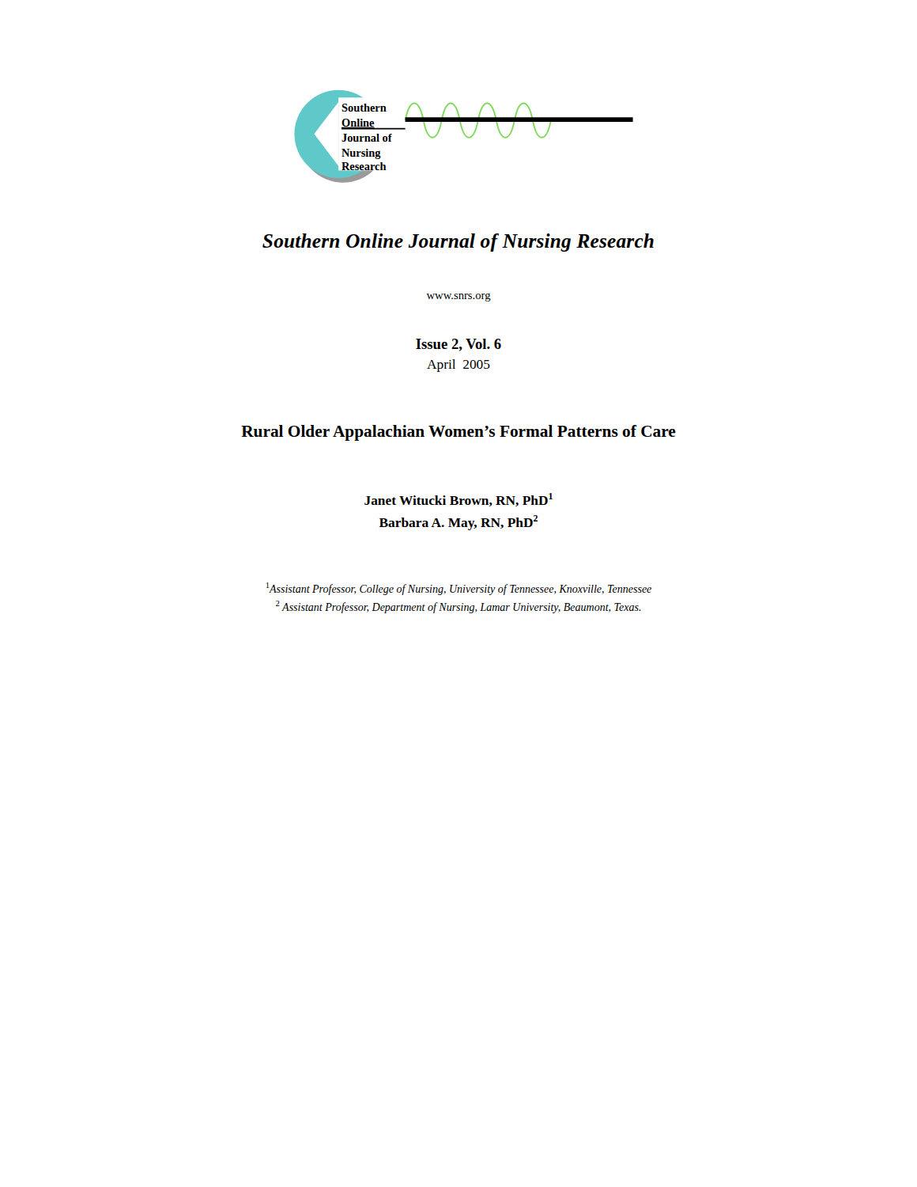Southern Online Journal of Nursing Research
Southern Online Journal of Nursing Research
www.snrs.org
Issue 2, Vol. 6
April 2005
Rural Older Appalachian Women’s Formal Patterns of Care
Janet Witucki Brown, RN, PhD1
Barbara A. May, RN, PhD2
1 Assistant Professor, College of Nursing, University of Tennessee, Knoxville, Tennessee
2 Assistant Professor, Department of Nursing, Lamar University, Beaumont, Texas.